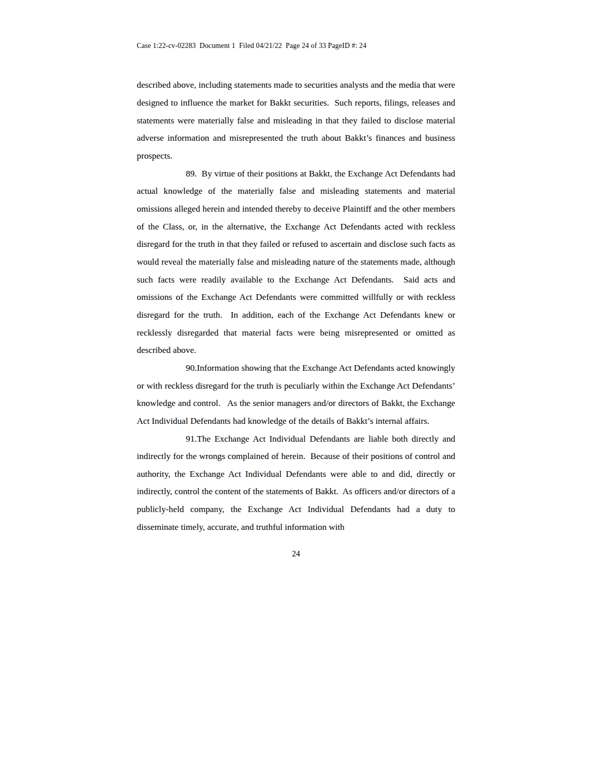Case 1:22-cv-02283 Document 1 Filed 04/21/22 Page 24 of 33 PageID #: 24
described above, including statements made to securities analysts and the media that were designed to influence the market for Bakkt securities. Such reports, filings, releases and statements were materially false and misleading in that they failed to disclose material adverse information and misrepresented the truth about Bakkt’s finances and business prospects.
89. By virtue of their positions at Bakkt, the Exchange Act Defendants had actual knowledge of the materially false and misleading statements and material omissions alleged herein and intended thereby to deceive Plaintiff and the other members of the Class, or, in the alternative, the Exchange Act Defendants acted with reckless disregard for the truth in that they failed or refused to ascertain and disclose such facts as would reveal the materially false and misleading nature of the statements made, although such facts were readily available to the Exchange Act Defendants. Said acts and omissions of the Exchange Act Defendants were committed willfully or with reckless disregard for the truth. In addition, each of the Exchange Act Defendants knew or recklessly disregarded that material facts were being misrepresented or omitted as described above.
90. Information showing that the Exchange Act Defendants acted knowingly or with reckless disregard for the truth is peculiarly within the Exchange Act Defendants’ knowledge and control. As the senior managers and/or directors of Bakkt, the Exchange Act Individual Defendants had knowledge of the details of Bakkt’s internal affairs.
91. The Exchange Act Individual Defendants are liable both directly and indirectly for the wrongs complained of herein. Because of their positions of control and authority, the Exchange Act Individual Defendants were able to and did, directly or indirectly, control the content of the statements of Bakkt. As officers and/or directors of a publicly-held company, the Exchange Act Individual Defendants had a duty to disseminate timely, accurate, and truthful information with
24